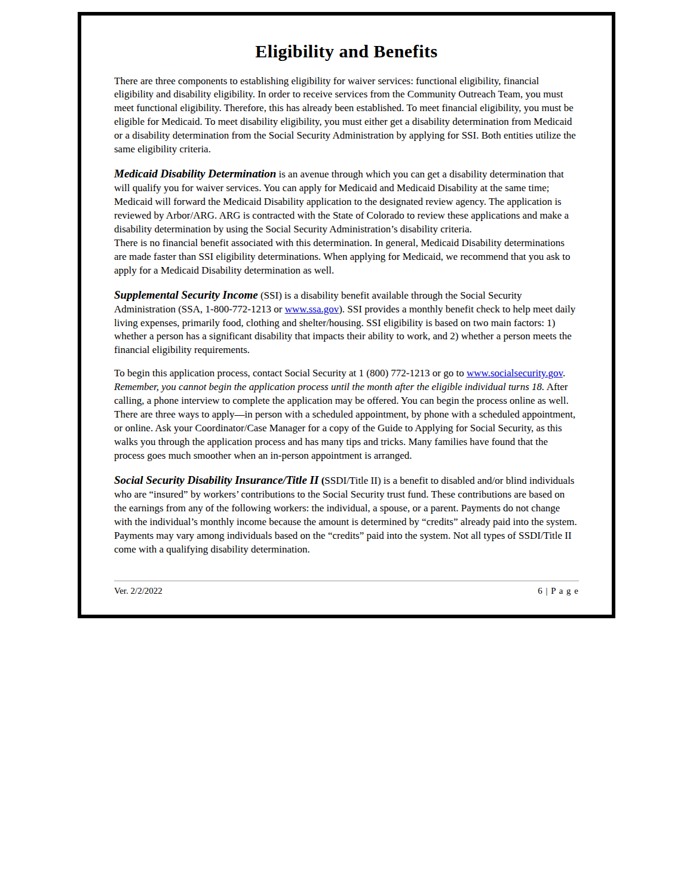Eligibility and Benefits
There are three components to establishing eligibility for waiver services: functional eligibility, financial eligibility and disability eligibility. In order to receive services from the Community Outreach Team, you must meet functional eligibility. Therefore, this has already been established. To meet financial eligibility, you must be eligible for Medicaid. To meet disability eligibility, you must either get a disability determination from Medicaid or a disability determination from the Social Security Administration by applying for SSI. Both entities utilize the same eligibility criteria.
Medicaid Disability Determination is an avenue through which you can get a disability determination that will qualify you for waiver services. You can apply for Medicaid and Medicaid Disability at the same time; Medicaid will forward the Medicaid Disability application to the designated review agency. The application is reviewed by Arbor/ARG. ARG is contracted with the State of Colorado to review these applications and make a disability determination by using the Social Security Administration’s disability criteria.
There is no financial benefit associated with this determination. In general, Medicaid Disability determinations are made faster than SSI eligibility determinations. When applying for Medicaid, we recommend that you ask to apply for a Medicaid Disability determination as well.
Supplemental Security Income (SSI) is a disability benefit available through the Social Security Administration (SSA, 1-800-772-1213 or www.ssa.gov). SSI provides a monthly benefit check to help meet daily living expenses, primarily food, clothing and shelter/housing. SSI eligibility is based on two main factors: 1) whether a person has a significant disability that impacts their ability to work, and 2) whether a person meets the financial eligibility requirements.
To begin this application process, contact Social Security at 1 (800) 772-1213 or go to www.socialsecurity.gov. Remember, you cannot begin the application process until the month after the eligible individual turns 18. After calling, a phone interview to complete the application may be offered. You can begin the process online as well. There are three ways to apply—in person with a scheduled appointment, by phone with a scheduled appointment, or online. Ask your Coordinator/Case Manager for a copy of the Guide to Applying for Social Security, as this walks you through the application process and has many tips and tricks. Many families have found that the process goes much smoother when an in-person appointment is arranged.
Social Security Disability Insurance/Title II (SSDI/Title II) is a benefit to disabled and/or blind individuals who are “insured” by workers’ contributions to the Social Security trust fund. These contributions are based on the earnings from any of the following workers: the individual, a spouse, or a parent. Payments do not change with the individual’s monthly income because the amount is determined by “credits” already paid into the system. Payments may vary among individuals based on the “credits” paid into the system. Not all types of SSDI/Title II come with a qualifying disability determination.
Ver. 2/2/2022
6 | P a g e